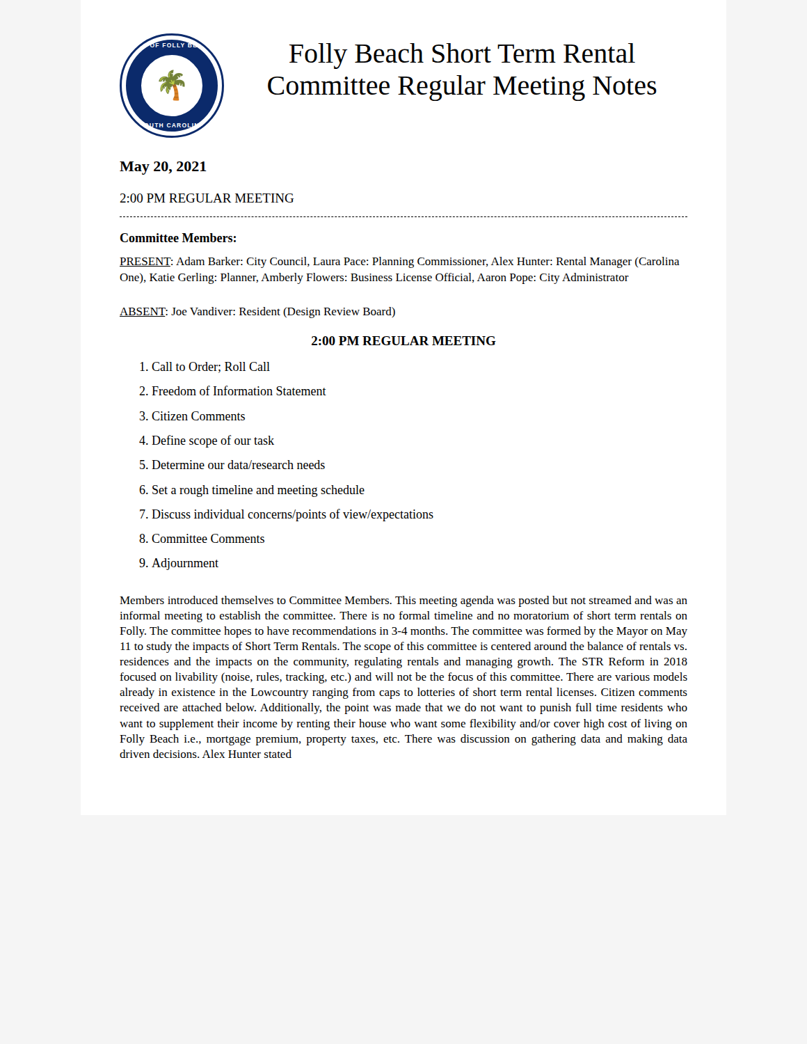CITY OF FOLLY BEACH
SOUTH CAROLINA
🌴
Folly Beach Short Term Rental Committee Regular Meeting Notes
May 20, 2021
2:00 PM REGULAR MEETING
Committee Members:
PRESENT: Adam Barker: City Council, Laura Pace: Planning Commissioner, Alex Hunter: Rental Manager (Carolina One), Katie Gerling: Planner, Amberly Flowers: Business License Official, Aaron Pope: City Administrator
ABSENT: Joe Vandiver: Resident (Design Review Board)
2:00 PM REGULAR MEETING
Call to Order; Roll Call
Freedom of Information Statement
Citizen Comments
Define scope of our task
Determine our data/research needs
Set a rough timeline and meeting schedule
Discuss individual concerns/points of view/expectations
Committee Comments
Adjournment
Members introduced themselves to Committee Members. This meeting agenda was posted but not streamed and was an informal meeting to establish the committee. There is no formal timeline and no moratorium of short term rentals on Folly. The committee hopes to have recommendations in 3-4 months. The committee was formed by the Mayor on May 11 to study the impacts of Short Term Rentals. The scope of this committee is centered around the balance of rentals vs. residences and the impacts on the community, regulating rentals and managing growth. The STR Reform in 2018 focused on livability (noise, rules, tracking, etc.) and will not be the focus of this committee. There are various models already in existence in the Lowcountry ranging from caps to lotteries of short term rental licenses. Citizen comments received are attached below. Additionally, the point was made that we do not want to punish full time residents who want to supplement their income by renting their house who want some flexibility and/or cover high cost of living on Folly Beach i.e., mortgage premium, property taxes, etc. There was discussion on gathering data and making data driven decisions. Alex Hunter stated